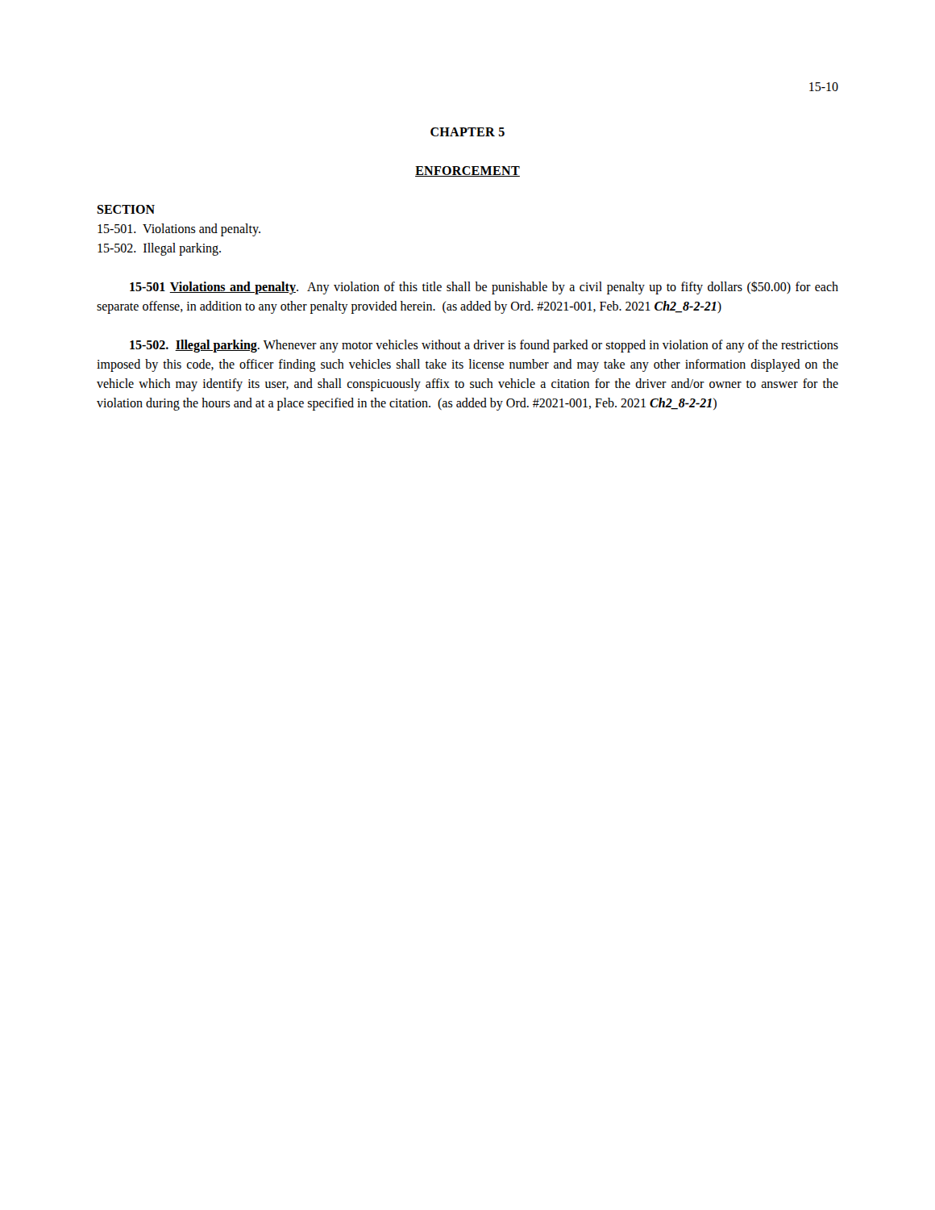15-10
CHAPTER 5
ENFORCEMENT
SECTION
15-501. Violations and penalty.
15-502. Illegal parking.
15-501 Violations and penalty. Any violation of this title shall be punishable by a civil penalty up to fifty dollars ($50.00) for each separate offense, in addition to any other penalty provided herein. (as added by Ord. #2021-001, Feb. 2021 Ch2_8-2-21)
15-502. Illegal parking. Whenever any motor vehicles without a driver is found parked or stopped in violation of any of the restrictions imposed by this code, the officer finding such vehicles shall take its license number and may take any other information displayed on the vehicle which may identify its user, and shall conspicuously affix to such vehicle a citation for the driver and/or owner to answer for the violation during the hours and at a place specified in the citation. (as added by Ord. #2021-001, Feb. 2021 Ch2_8-2-21)